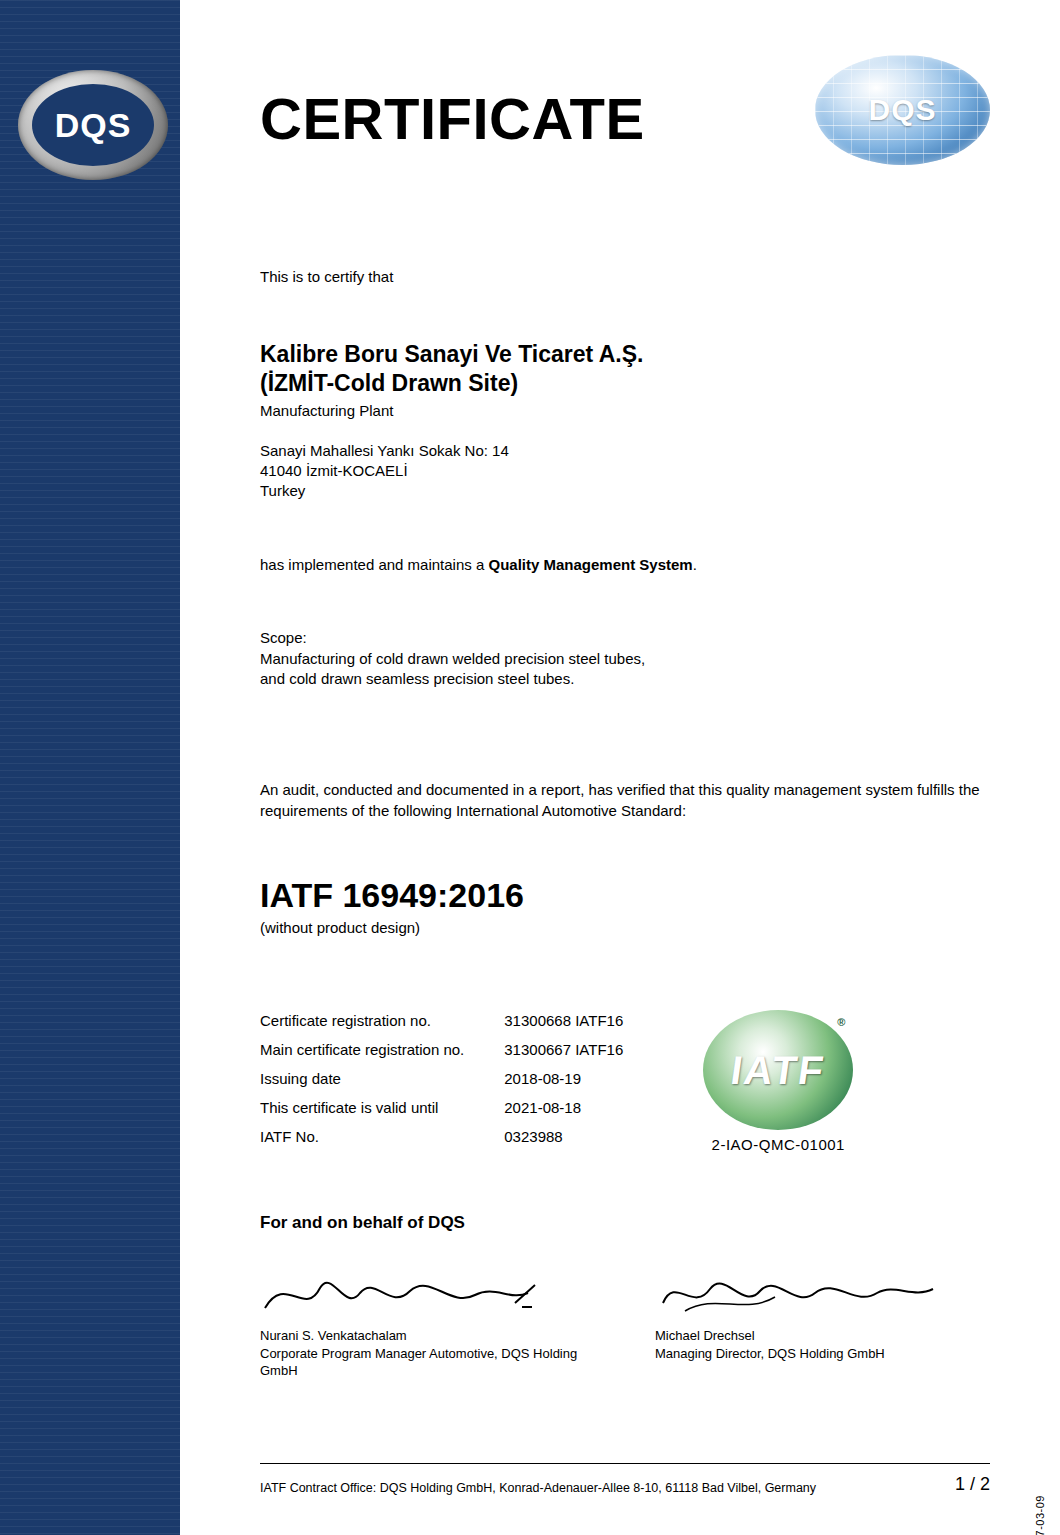DQS
DQS
CERTIFICATE
This is to certify that
Kalibre Boru Sanayi Ve Ticaret A.Ş.
(İZMİT-Cold Drawn Site)
Manufacturing Plant
Sanayi Mahallesi Yankı Sokak No: 14
41040 İzmit-KOCAELİ
Turkey
has implemented and maintains a Quality Management System.
Scope:
Manufacturing of cold drawn welded precision steel tubes,
and cold drawn seamless precision steel tubes.
An audit, conducted and documented in a report, has verified that this quality management system fulfills the requirements of the following International Automotive Standard:
IATF 16949:2016
(without product design)
| Certificate registration no. | 31300668 IATF16 |
| Main certificate registration no. | 31300667 IATF16 |
| Issuing date | 2018-08-19 |
| This certificate is valid until | 2021-08-18 |
| IATF No. | 0323988 |
IATF
®
2-IAO-QMC-01001
For and on behalf of DQS
Nurani S. Venkatachalam
Corporate Program Manager Automotive, DQS Holding GmbH
Michael Drechsel
Managing Director, DQS Holding GmbH
IATF Contract Office: DQS Holding GmbH, Konrad-Adenauer-Allee 8-10, 61118 Bad Vilbel, Germany
1 / 2
2017-03-09